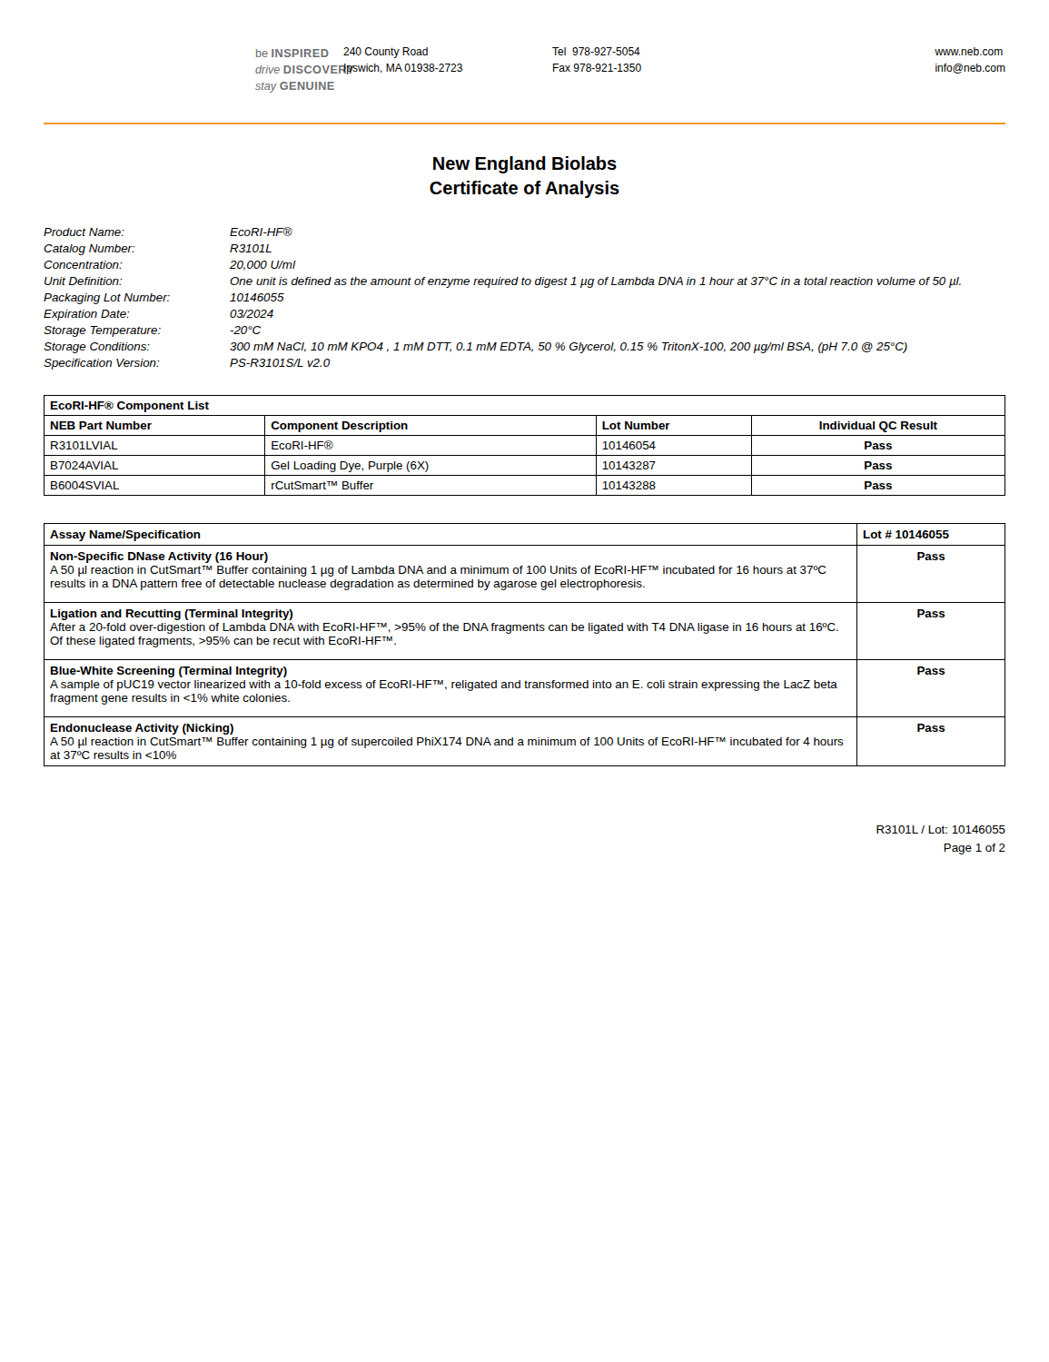be INSPIRED
drive DISCOVERY
stay GENUINE
240 County Road
Ipswich, MA 01938-2723
Tel 978-927-5054
Fax 978-921-1350
www.neb.com
info@neb.com
New England Biolabs
Certificate of Analysis
| Product Name: | EcoRI-HF® |
| Catalog Number: | R3101L |
| Concentration: | 20,000 U/ml |
| Unit Definition: | One unit is defined as the amount of enzyme required to digest 1 µg of Lambda DNA in 1 hour at 37°C in a total reaction volume of 50 µl. |
| Packaging Lot Number: | 10146055 |
| Expiration Date: | 03/2024 |
| Storage Temperature: | -20°C |
| Storage Conditions: | 300 mM NaCl, 10 mM KPO4 , 1 mM DTT, 0.1 mM EDTA, 50 % Glycerol, 0.15 % TritonX-100, 200 µg/ml BSA, (pH 7.0 @ 25°C) |
| Specification Version: | PS-R3101S/L v2.0 |
| EcoRI-HF® Component List |
| --- |
| NEB Part Number | Component Description | Lot Number | Individual QC Result |
| R3101LVIAL | EcoRI-HF® | 10146054 | Pass |
| B7024AVIAL | Gel Loading Dye, Purple (6X) | 10143287 | Pass |
| B6004SVIAL | rCutSmart™ Buffer | 10143288 | Pass |
| Assay Name/Specification | Lot # 10146055 |
| --- | --- |
| Non-Specific DNase Activity (16 Hour) A 50 µl reaction in CutSmart™ Buffer containing 1 µg of Lambda DNA and a minimum of 100 Units of EcoRI-HF™ incubated for 16 hours at 37ºC results in a DNA pattern free of detectable nuclease degradation as determined by agarose gel electrophoresis. | Pass |
| Ligation and Recutting (Terminal Integrity) After a 20-fold over-digestion of Lambda DNA with EcoRI-HF™, >95% of the DNA fragments can be ligated with T4 DNA ligase in 16 hours at 16ºC. Of these ligated fragments, >95% can be recut with EcoRI-HF™. | Pass |
| Blue-White Screening (Terminal Integrity) A sample of pUC19 vector linearized with a 10-fold excess of EcoRI-HF™, religated and transformed into an E. coli strain expressing the LacZ beta fragment gene results in <1% white colonies. | Pass |
| Endonuclease Activity (Nicking) A 50 µl reaction in CutSmart™ Buffer containing 1 µg of supercoiled PhiX174 DNA and a minimum of 100 Units of EcoRI-HF™ incubated for 4 hours at 37ºC results in <10% | Pass |
R3101L / Lot: 10146055
Page 1 of 2